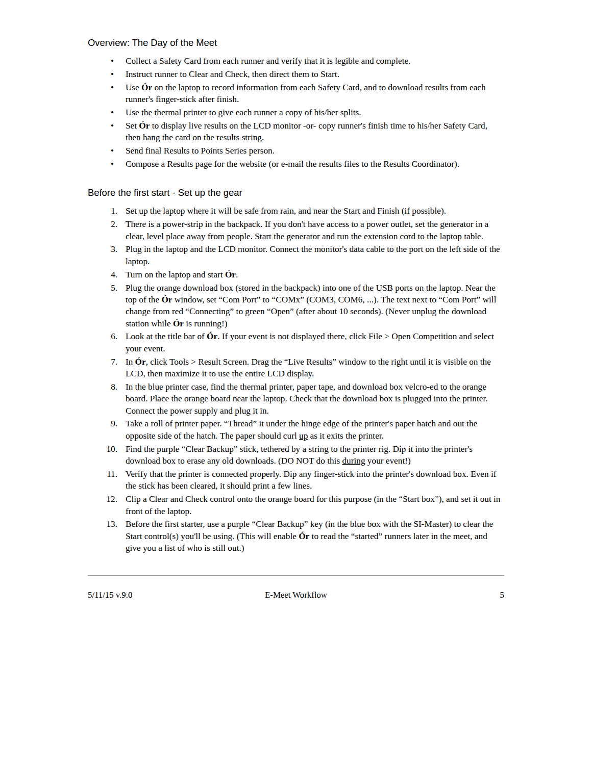Overview: The Day of the Meet
Collect a Safety Card from each runner and verify that it is legible and complete.
Instruct runner to Clear and Check, then direct them to Start.
Use Ór on the laptop to record information from each Safety Card, and to download results from each runner's finger-stick after finish.
Use the thermal printer to give each runner a copy of his/her splits.
Set Ór to display live results on the LCD monitor -or- copy runner's finish time to his/her Safety Card, then hang the card on the results string.
Send final Results to Points Series person.
Compose a Results page for the website (or e-mail the results files to the Results Coordinator).
Before the first start - Set up the gear
Set up the laptop where it will be safe from rain, and near the Start and Finish (if possible).
There is a power-strip in the backpack. If you don't have access to a power outlet, set the generator in a clear, level place away from people. Start the generator and run the extension cord to the laptop table.
Plug in the laptop and the LCD monitor. Connect the monitor's data cable to the port on the left side of the laptop.
Turn on the laptop and start Ór.
Plug the orange download box (stored in the backpack) into one of the USB ports on the laptop. Near the top of the Ór window, set “Com Port” to “COMx” (COM3, COM6, ...). The text next to “Com Port” will change from red “Connecting” to green “Open” (after about 10 seconds). (Never unplug the download station while Ór is running!)
Look at the title bar of Ór. If your event is not displayed there, click File > Open Competition and select your event.
In Ór, click Tools > Result Screen. Drag the “Live Results” window to the right until it is visible on the LCD, then maximize it to use the entire LCD display.
In the blue printer case, find the thermal printer, paper tape, and download box velcro-ed to the orange board. Place the orange board near the laptop. Check that the download box is plugged into the printer. Connect the power supply and plug it in.
Take a roll of printer paper. “Thread” it under the hinge edge of the printer's paper hatch and out the opposite side of the hatch. The paper should curl up as it exits the printer.
Find the purple “Clear Backup” stick, tethered by a string to the printer rig. Dip it into the printer's download box to erase any old downloads. (DO NOT do this during your event!)
Verify that the printer is connected properly. Dip any finger-stick into the printer's download box. Even if the stick has been cleared, it should print a few lines.
Clip a Clear and Check control onto the orange board for this purpose (in the “Start box”), and set it out in front of the laptop.
Before the first starter, use a purple “Clear Backup” key (in the blue box with the SI-Master) to clear the Start control(s) you'll be using. (This will enable Ór to read the “started” runners later in the meet, and give you a list of who is still out.)
5/11/15 v.9.0
E-Meet Workflow
5